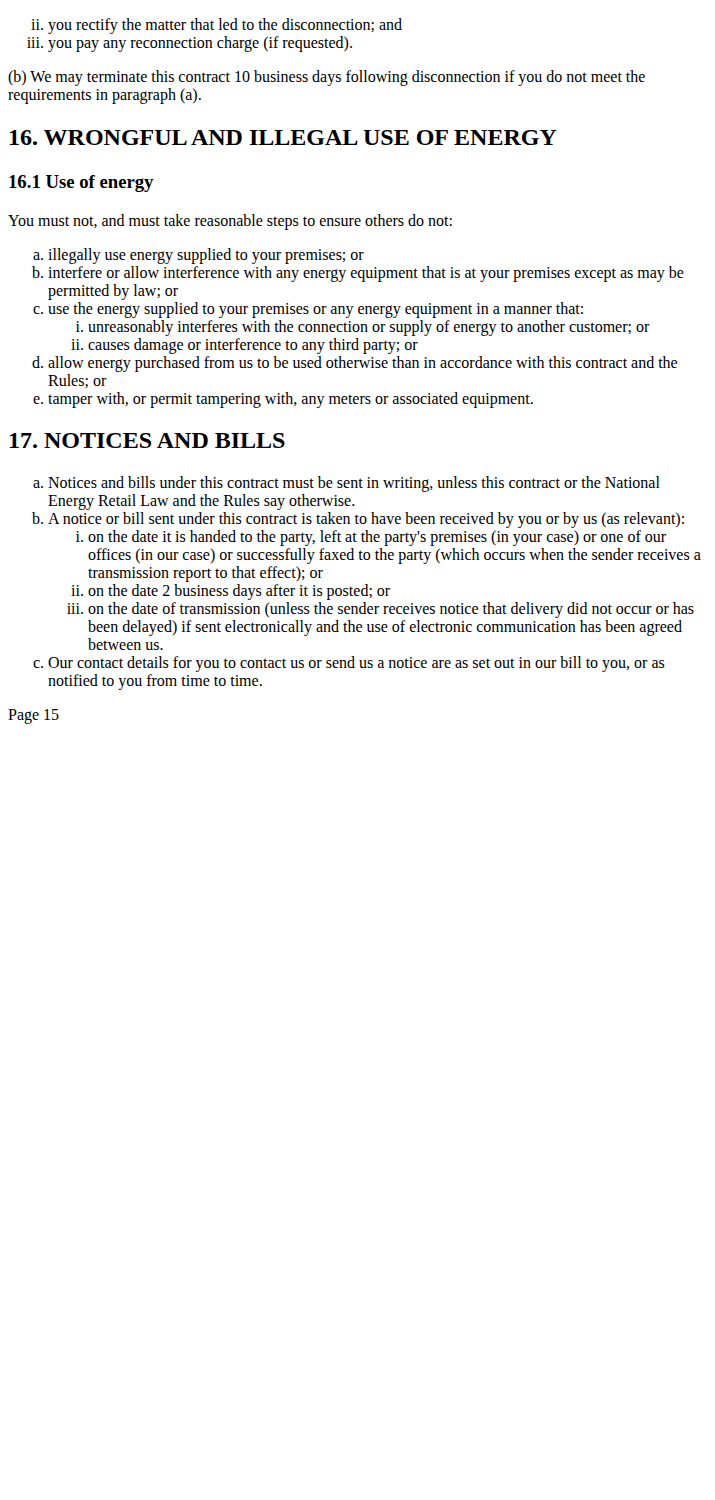you rectify the matter that led to the disconnection; and
you pay any reconnection charge (if requested).
(b) We may terminate this contract 10 business days following disconnection if you do not meet the requirements in paragraph (a).
16. WRONGFUL AND ILLEGAL USE OF ENERGY
16.1 Use of energy
You must not, and must take reasonable steps to ensure others do not:
illegally use energy supplied to your premises; or
interfere or allow interference with any energy equipment that is at your premises except as may be permitted by law; or
use the energy supplied to your premises or any energy equipment in a manner that:
unreasonably interferes with the connection or supply of energy to another customer; or
causes damage or interference to any third party; or
allow energy purchased from us to be used otherwise than in accordance with this contract and the Rules; or
tamper with, or permit tampering with, any meters or associated equipment.
17. NOTICES AND BILLS
Notices and bills under this contract must be sent in writing, unless this contract or the National Energy Retail Law and the Rules say otherwise.
A notice or bill sent under this contract is taken to have been received by you or by us (as relevant):
on the date it is handed to the party, left at the party's premises (in your case) or one of our offices (in our case) or successfully faxed to the party (which occurs when the sender receives a transmission report to that effect); or
on the date 2 business days after it is posted; or
on the date of transmission (unless the sender receives notice that delivery did not occur or has been delayed) if sent electronically and the use of electronic communication has been agreed between us.
Our contact details for you to contact us or send us a notice are as set out in our bill to you, or as notified to you from time to time.
Page 15